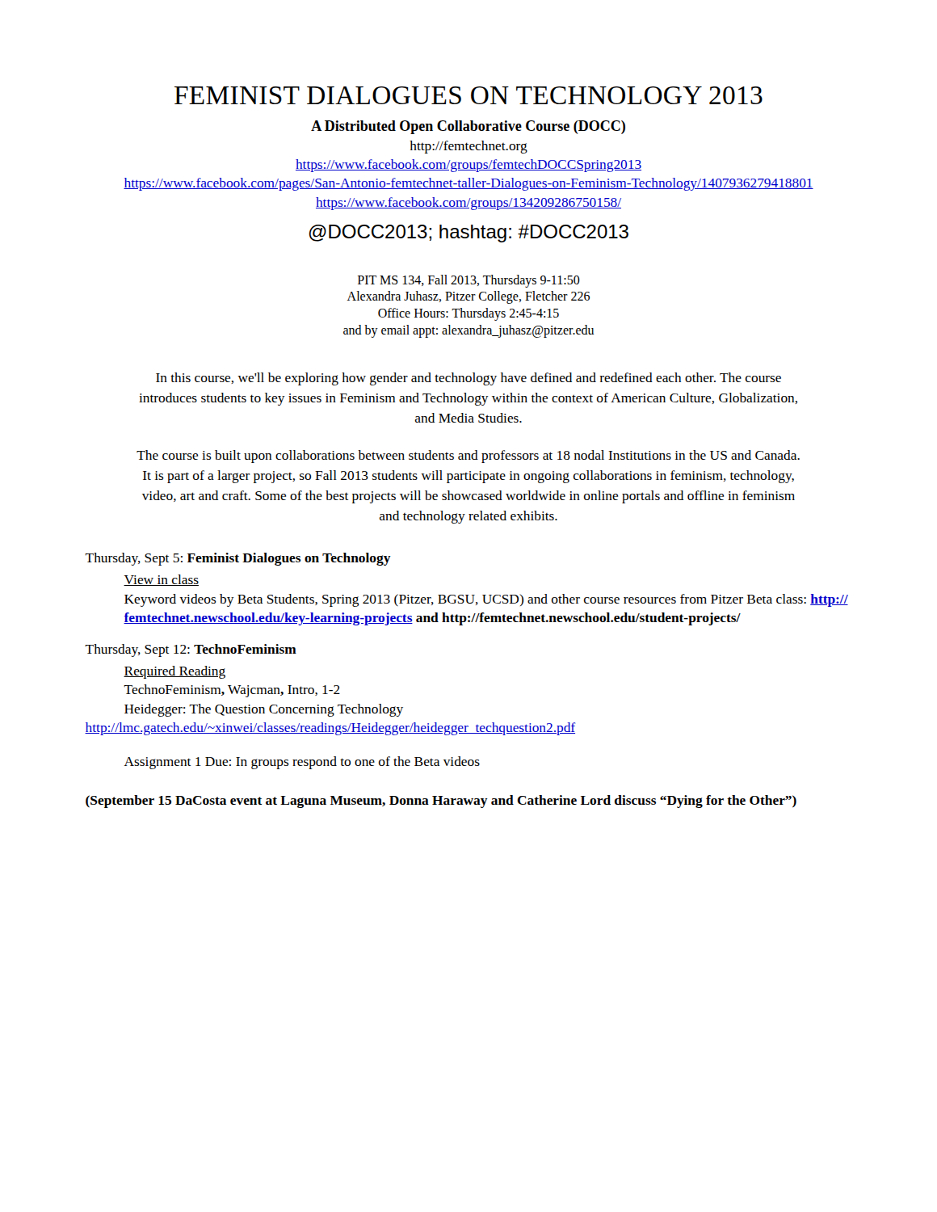FEMINIST DIALOGUES ON TECHNOLOGY 2013
A Distributed Open Collaborative Course (DOCC)
http://femtechnet.org
https://www.facebook.com/groups/femtechDOCCSpring2013
https://www.facebook.com/pages/San-Antonio-femtechnet-taller-Dialogues-on-Feminism-Technology/1407936279418801
https://www.facebook.com/groups/134209286750158/
@DOCC2013; hashtag: #DOCC2013
PIT MS 134, Fall 2013, Thursdays 9-11:50
Alexandra Juhasz, Pitzer College, Fletcher 226
Office Hours: Thursdays 2:45-4:15
and by email appt: alexandra_juhasz@pitzer.edu
In this course, we'll be exploring how gender and technology have defined and redefined each other. The course introduces students to key issues in Feminism and Technology within the context of American Culture, Globalization, and Media Studies.
The course is built upon collaborations between students and professors at 18 nodal Institutions in the US and Canada.
It is part of a larger project, so Fall 2013 students will participate in ongoing collaborations in feminism, technology, video, art and craft. Some of the best projects will be showcased worldwide in online portals and offline in feminism and technology related exhibits.
Thursday, Sept 5: Feminist Dialogues on Technology
View in class
Keyword videos by Beta Students, Spring 2013 (Pitzer, BGSU, UCSD) and other course resources from Pitzer Beta class: http://femtechnet.newschool.edu/key-learning-projects and http://femtechnet.newschool.edu/student-projects/
Thursday, Sept 12: TechnoFeminism
Required Reading
TechnoFeminism, Wajcman, Intro, 1-2
Heidegger: The Question Concerning Technology
http://lmc.gatech.edu/~xinwei/classes/readings/Heidegger/heidegger_techquestion2.pdf
Assignment 1 Due: In groups respond to one of the Beta videos
(September 15 DaCosta event at Laguna Museum, Donna Haraway and Catherine Lord discuss “Dying for the Other”)